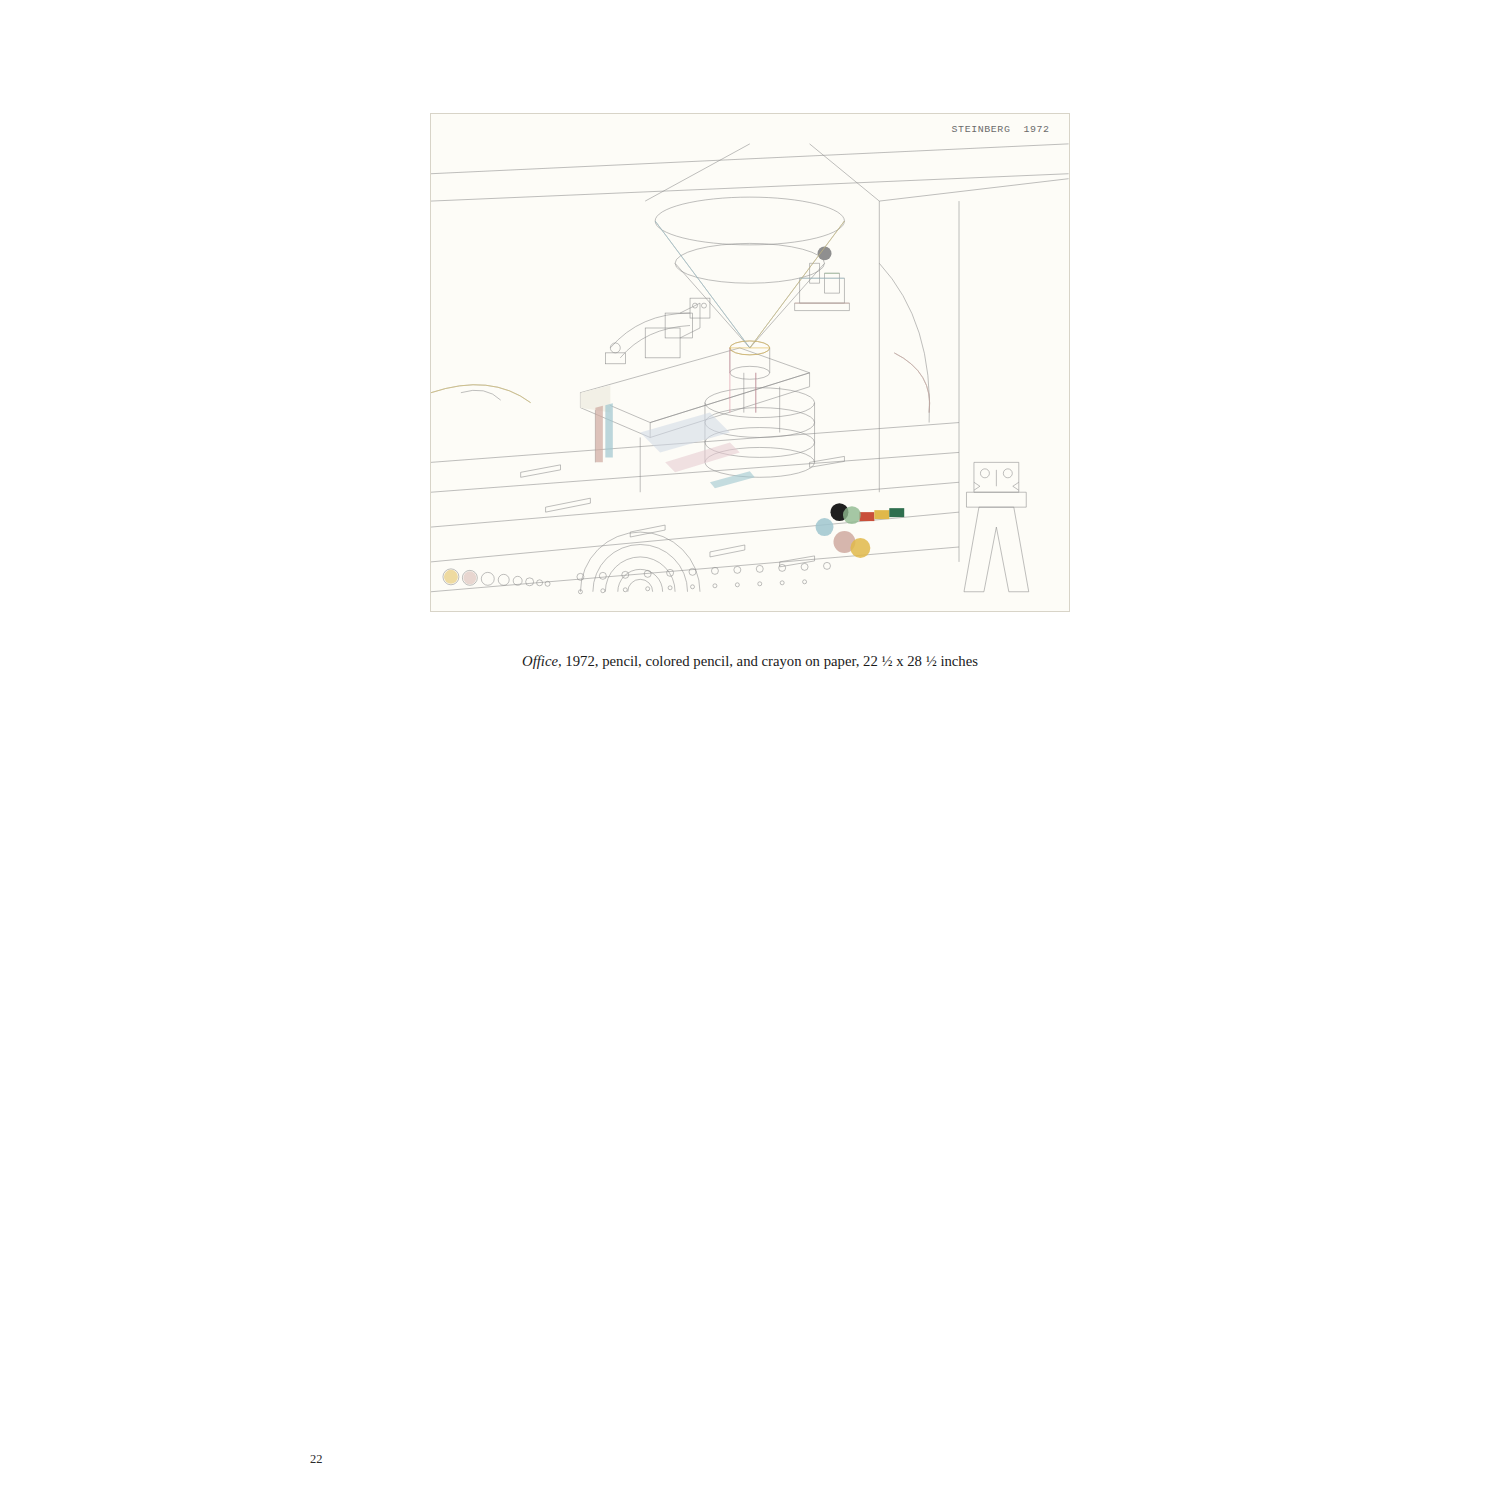STEINBERG 1972
Office, 1972, pencil, colored pencil, and crayon on paper, 22 ½ x 28 ½ inches
22